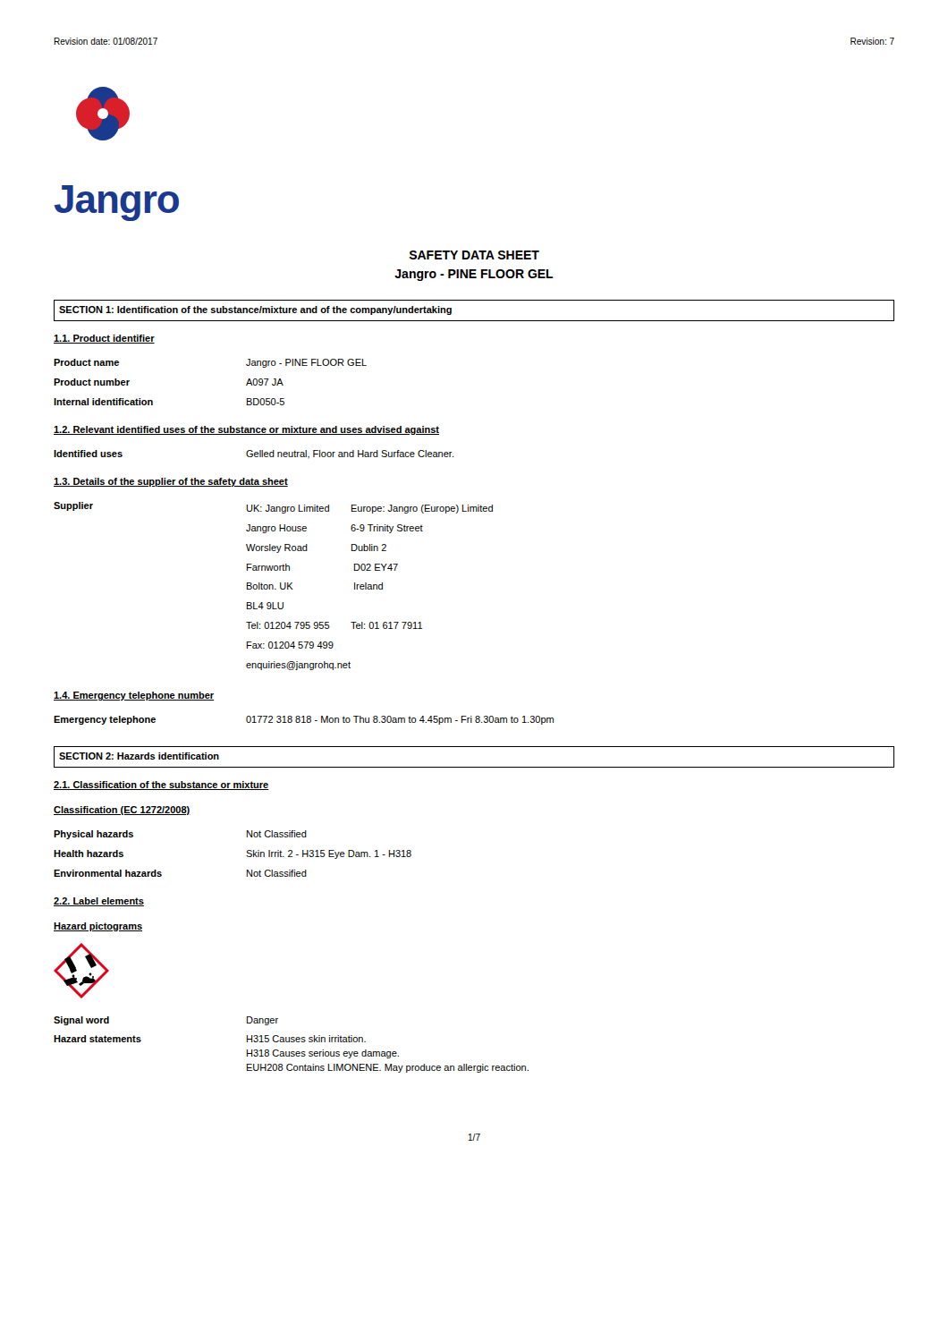Revision date: 01/08/2017
Revision: 7
Jangro
SAFETY DATA SHEET
Jangro - PINE FLOOR GEL
SECTION 1: Identification of the substance/mixture and of the company/undertaking
1.1. Product identifier
| Product name | Jangro - PINE FLOOR GEL |
| Product number | A097 JA |
| Internal identification | BD050-5 |
1.2. Relevant identified uses of the substance or mixture and uses advised against
| Identified uses | Gelled neutral, Floor and Hard Surface Cleaner. |
1.3. Details of the supplier of the safety data sheet
| Supplier | / UK: Jangro Limited / Europe: Jangro (Europe) Limited / / Jangro House / 6-9 Trinity Street / / Worsley Road / Dublin 2 / / Farnworth / D02 EY47 / / Bolton. UK / Ireland / / BL4 9LU / / / Tel: 01204 795 955 / Tel: 01 617 7911 / / Fax: 01204 579 499 / / / enquiries@jangrohq.net / / |
1.4. Emergency telephone number
| Emergency telephone | 01772 318 818 - Mon to Thu 8.30am to 4.45pm - Fri 8.30am to 1.30pm |
SECTION 2: Hazards identification
2.1. Classification of the substance or mixture
Classification (EC 1272/2008)
| Physical hazards | Not Classified |
| Health hazards | Skin Irrit. 2 - H315 Eye Dam. 1 - H318 |
| Environmental hazards | Not Classified |
2.2. Label elements
Hazard pictograms
| Signal word | Danger |
| Hazard statements | H315 Causes skin irritation. H318 Causes serious eye damage. EUH208 Contains LIMONENE. May produce an allergic reaction. |
1/7